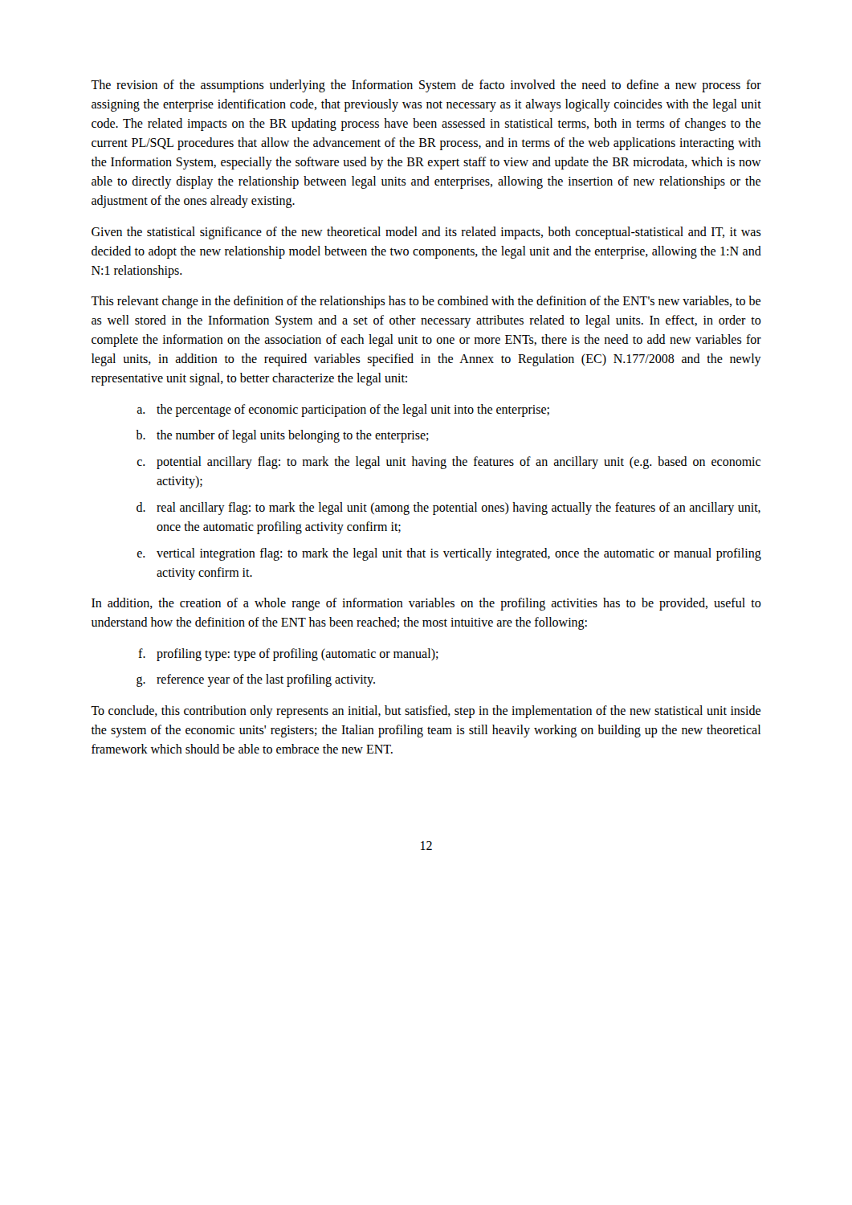The revision of the assumptions underlying the Information System de facto involved the need to define a new process for assigning the enterprise identification code, that previously was not necessary as it always logically coincides with the legal unit code. The related impacts on the BR updating process have been assessed in statistical terms, both in terms of changes to the current PL/SQL procedures that allow the advancement of the BR process, and in terms of the web applications interacting with the Information System, especially the software used by the BR expert staff to view and update the BR microdata, which is now able to directly display the relationship between legal units and enterprises, allowing the insertion of new relationships or the adjustment of the ones already existing.
Given the statistical significance of the new theoretical model and its related impacts, both conceptual-statistical and IT, it was decided to adopt the new relationship model between the two components, the legal unit and the enterprise, allowing the 1:N and N:1 relationships.
This relevant change in the definition of the relationships has to be combined with the definition of the ENT's new variables, to be as well stored in the Information System and a set of other necessary attributes related to legal units. In effect, in order to complete the information on the association of each legal unit to one or more ENTs, there is the need to add new variables for legal units, in addition to the required variables specified in the Annex to Regulation (EC) N.177/2008 and the newly representative unit signal, to better characterize the legal unit:
the percentage of economic participation of the legal unit into the enterprise;
the number of legal units belonging to the enterprise;
potential ancillary flag: to mark the legal unit having the features of an ancillary unit (e.g. based on economic activity);
real ancillary flag: to mark the legal unit (among the potential ones) having actually the features of an ancillary unit, once the automatic profiling activity confirm it;
vertical integration flag: to mark the legal unit that is vertically integrated, once the automatic or manual profiling activity confirm it.
In addition, the creation of a whole range of information variables on the profiling activities has to be provided, useful to understand how the definition of the ENT has been reached; the most intuitive are the following:
profiling type: type of profiling (automatic or manual);
reference year of the last profiling activity.
To conclude, this contribution only represents an initial, but satisfied, step in the implementation of the new statistical unit inside the system of the economic units' registers; the Italian profiling team is still heavily working on building up the new theoretical framework which should be able to embrace the new ENT.
12